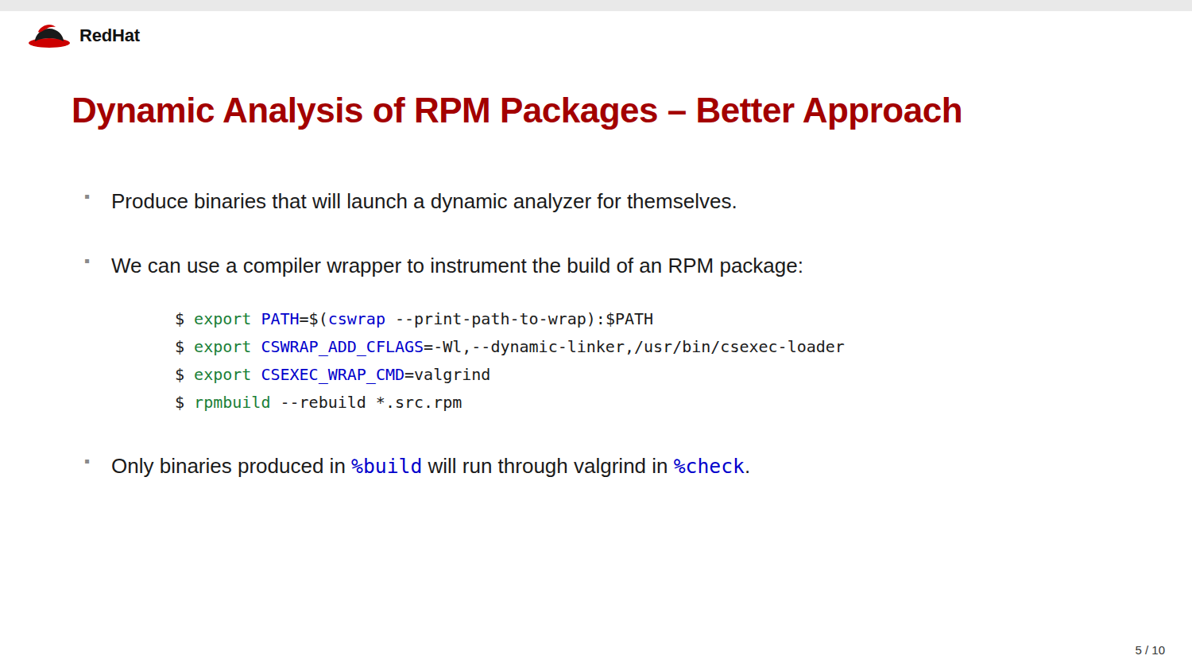Red Hat
Dynamic Analysis of RPM Packages – Better Approach
Produce binaries that will launch a dynamic analyzer for themselves.
We can use a compiler wrapper to instrument the build of an RPM package:
$ export PATH=$(cswrap --print-path-to-wrap):$PATH
$ export CSWRAP_ADD_CFLAGS=-Wl,--dynamic-linker,/usr/bin/csexec-loader
$ export CSEXEC_WRAP_CMD=valgrind
$ rpmbuild --rebuild *.src.rpm
Only binaries produced in %build will run through valgrind in %check.
5 / 10